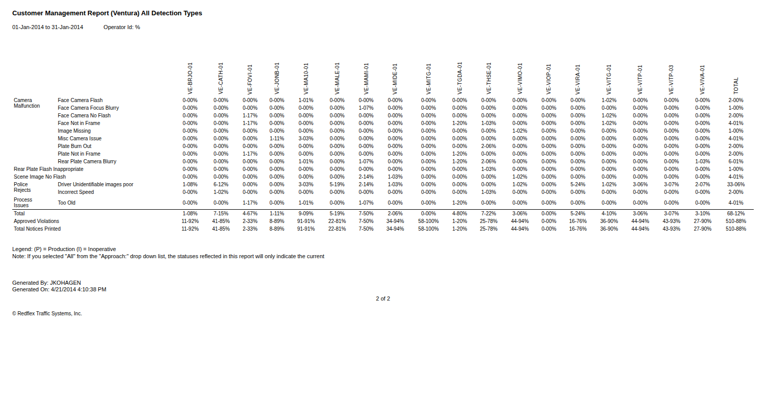Customer Management Report (Ventura) All Detection Types
01-Jan-2014 to 31-Jan-2014 Operator Id: %
| | VE-BRJO-01 | VE-CATH-01 | VE-FOVI-01 | VE-JONB-01 | VE-MA10-01 | VE-MALE-01 | VE-MAMI-01 | VE-MIDE-01 | VE-MITG-01 | VE-TGDA-01 | VE-THSE-01 | VE-VIMO-01 | VE-VIOP-01 | VE-VIRA-01 | VE-VITG-01 | VE-VITP-01 | VE-VITP-03 | VE-VIVA-01 | TOTAL |
| --- | --- | --- | --- | --- | --- | --- | --- | --- | --- | --- | --- | --- | --- | --- | --- | --- | --- | --- | --- |
| Camera Malfunction | Face Camera Flash | 0-00% | 0-00% | 0-00% | 0-00% | 1-01% | 0-00% | 0-00% | 0-00% | 0-00% | 0-00% | 0-00% | 0-00% | 0-00% | 0-00% | 1-02% | 0-00% | 0-00% | 0-00% | 2-00% |
| Face Camera Focus Blurry | 0-00% | 0-00% | 0-00% | 0-00% | 0-00% | 0-00% | 1-07% | 0-00% | 0-00% | 0-00% | 0-00% | 0-00% | 0-00% | 0-00% | 0-00% | 0-00% | 0-00% | 0-00% | 1-00% |
| Face Camera No Flash | 0-00% | 0-00% | 1-17% | 0-00% | 0-00% | 0-00% | 0-00% | 0-00% | 0-00% | 0-00% | 0-00% | 0-00% | 0-00% | 0-00% | 1-02% | 0-00% | 0-00% | 0-00% | 2-00% |
| Face Not in Frame | 0-00% | 0-00% | 1-17% | 0-00% | 0-00% | 0-00% | 0-00% | 0-00% | 0-00% | 1-20% | 1-03% | 0-00% | 0-00% | 0-00% | 1-02% | 0-00% | 0-00% | 0-00% | 4-01% |
| Image Missing | 0-00% | 0-00% | 0-00% | 0-00% | 0-00% | 0-00% | 0-00% | 0-00% | 0-00% | 0-00% | 0-00% | 1-02% | 0-00% | 0-00% | 0-00% | 0-00% | 0-00% | 0-00% | 1-00% |
| Misc Camera Issue | 0-00% | 0-00% | 0-00% | 1-11% | 3-03% | 0-00% | 0-00% | 0-00% | 0-00% | 0-00% | 0-00% | 0-00% | 0-00% | 0-00% | 0-00% | 0-00% | 0-00% | 0-00% | 4-01% |
| Plate Burn Out | 0-00% | 0-00% | 0-00% | 0-00% | 0-00% | 0-00% | 0-00% | 0-00% | 0-00% | 0-00% | 2-06% | 0-00% | 0-00% | 0-00% | 0-00% | 0-00% | 0-00% | 0-00% | 2-00% |
| Plate Not in Frame | 0-00% | 0-00% | 1-17% | 0-00% | 0-00% | 0-00% | 0-00% | 0-00% | 0-00% | 1-20% | 0-00% | 0-00% | 0-00% | 0-00% | 0-00% | 0-00% | 0-00% | 0-00% | 2-00% |
| Rear Plate Camera Blurry | 0-00% | 0-00% | 0-00% | 0-00% | 1-01% | 0-00% | 1-07% | 0-00% | 0-00% | 1-20% | 2-06% | 0-00% | 0-00% | 0-00% | 0-00% | 0-00% | 0-00% | 1-03% | 6-01% |
| Rear Plate Flash Inappropriate | 0-00% | 0-00% | 0-00% | 0-00% | 0-00% | 0-00% | 0-00% | 0-00% | 0-00% | 0-00% | 1-03% | 0-00% | 0-00% | 0-00% | 0-00% | 0-00% | 0-00% | 0-00% | 1-00% |
| Scene Image No Flash | 0-00% | 0-00% | 0-00% | 0-00% | 0-00% | 0-00% | 2-14% | 1-03% | 0-00% | 0-00% | 0-00% | 1-02% | 0-00% | 0-00% | 0-00% | 0-00% | 0-00% | 0-00% | 4-01% |
| Police Rejects | Driver Unidentifiable images poor | 1-08% | 6-12% | 0-00% | 0-00% | 3-03% | 5-19% | 2-14% | 1-03% | 0-00% | 0-00% | 0-00% | 1-02% | 0-00% | 5-24% | 1-02% | 3-06% | 3-07% | 2-07% | 33-06% |
| Incorrect Speed | 0-00% | 1-02% | 0-00% | 0-00% | 0-00% | 0-00% | 0-00% | 0-00% | 0-00% | 0-00% | 1-03% | 0-00% | 0-00% | 0-00% | 0-00% | 0-00% | 0-00% | 0-00% | 2-00% |
| Process Issues | Too Old | 0-00% | 0-00% | 1-17% | 0-00% | 1-01% | 0-00% | 1-07% | 0-00% | 0-00% | 1-20% | 0-00% | 0-00% | 0-00% | 0-00% | 0-00% | 0-00% | 0-00% | 0-00% | 4-01% |
| Total | 1-08% | 7-15% | 4-67% | 1-11% | 9-09% | 5-19% | 7-50% | 2-06% | 0-00% | 4-80% | 7-22% | 3-06% | 0-00% | 5-24% | 4-10% | 3-06% | 3-07% | 3-10% | 68-12% |
| Approved Violations | 11-92% | 41-85% | 2-33% | 8-89% | 91-91% | 22-81% | 7-50% | 34-94% | 58-100% | 1-20% | 25-78% | 44-94% | 0-00% | 16-76% | 36-90% | 44-94% | 43-93% | 27-90% | 510-88% |
| Total Notices Printed | 11-92% | 41-85% | 2-33% | 8-89% | 91-91% | 22-81% | 7-50% | 34-94% | 58-100% | 1-20% | 25-78% | 44-94% | 0-00% | 16-76% | 36-90% | 44-94% | 43-93% | 27-90% | 510-88% |
Legend: (P) = Production (I) = Inoperative
Note: If you selected "All" from the "Approach:" drop down list, the statuses reflected in this report will only indicate the current
Generated By: JKOHAGEN
Generated On: 4/21/2014 4:10:38 PM
2 of 2
© Redflex Traffic Systems, Inc.